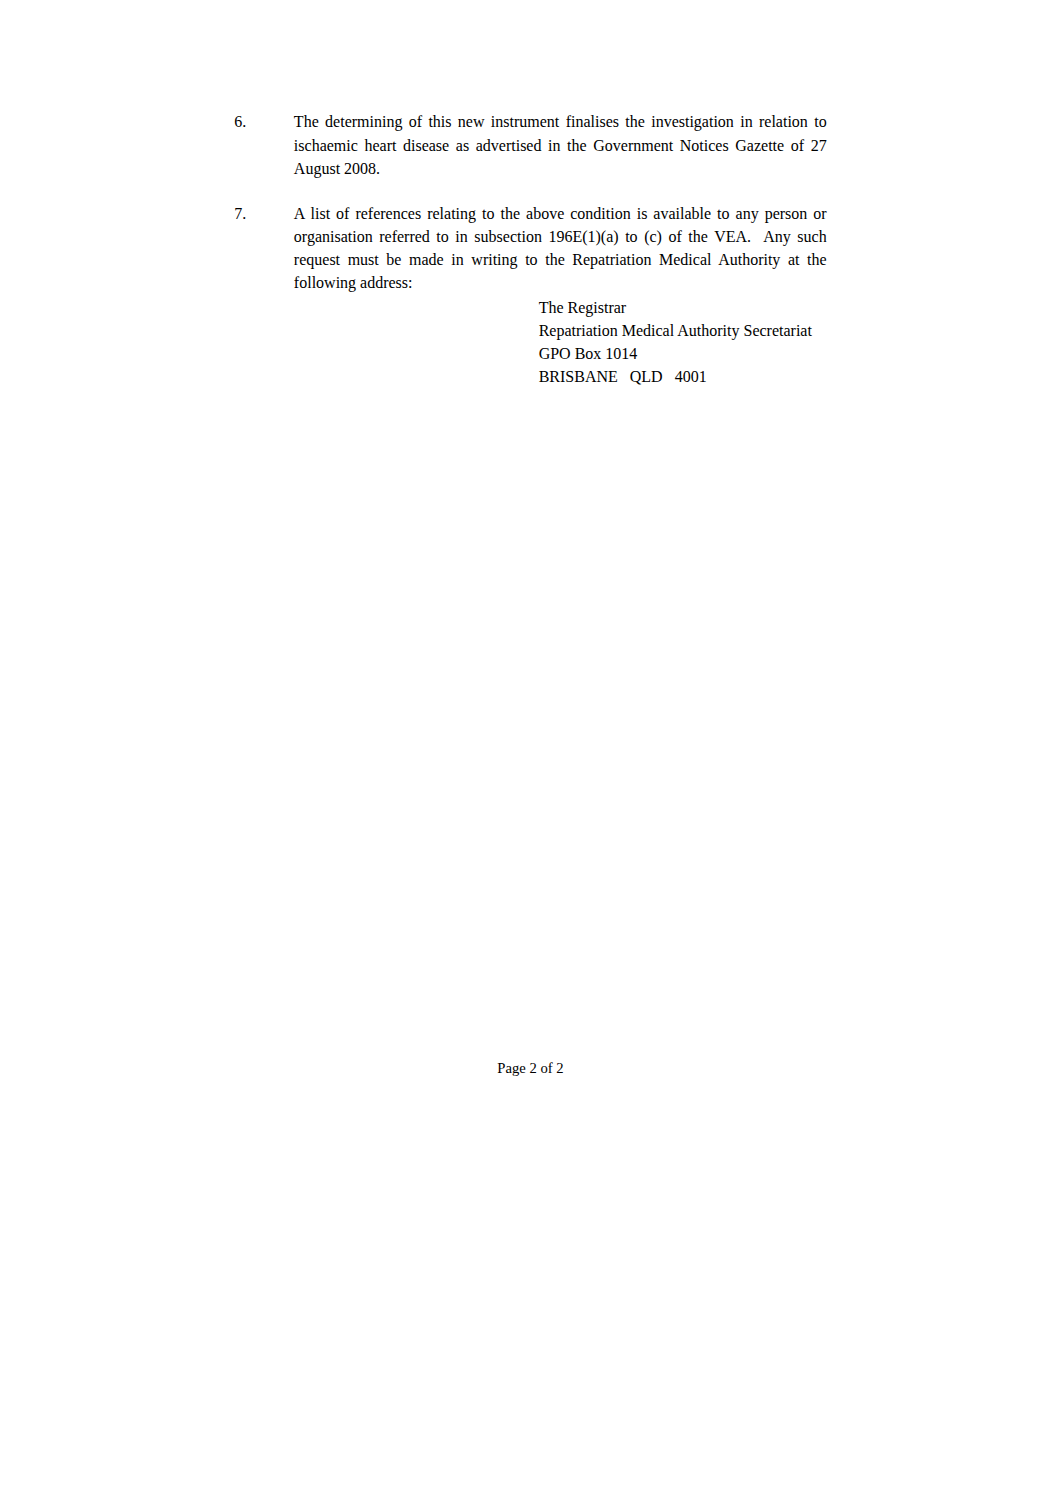6. The determining of this new instrument finalises the investigation in relation to ischaemic heart disease as advertised in the Government Notices Gazette of 27 August 2008.
7. A list of references relating to the above condition is available to any person or organisation referred to in subsection 196E(1)(a) to (c) of the VEA. Any such request must be made in writing to the Repatriation Medical Authority at the following address:
The Registrar
Repatriation Medical Authority Secretariat
GPO Box 1014
BRISBANE QLD 4001
Page 2 of 2